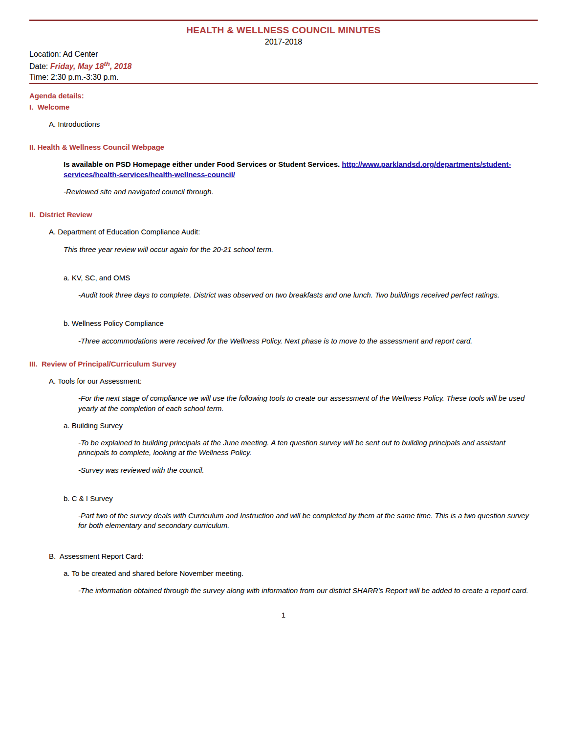HEALTH & WELLNESS COUNCIL MINUTES
2017-2018
Location: Ad Center
Date: Friday, May 18th, 2018
Time: 2:30 p.m.-3:30 p.m.
Agenda details:
I. Welcome
A. Introductions
II. Health & Wellness Council Webpage
Is available on PSD Homepage either under Food Services or Student Services. http://www.parklandsd.org/departments/student-services/health-services/health-wellness-council/
-Reviewed site and navigated council through.
II. District Review
A. Department of Education Compliance Audit:
This three year review will occur again for the 20-21 school term.
a. KV, SC, and OMS
-Audit took three days to complete. District was observed on two breakfasts and one lunch. Two buildings received perfect ratings.
b. Wellness Policy Compliance
-Three accommodations were received for the Wellness Policy. Next phase is to move to the assessment and report card.
III. Review of Principal/Curriculum Survey
A. Tools for our Assessment:
-For the next stage of compliance we will use the following tools to create our assessment of the Wellness Policy. These tools will be used yearly at the completion of each school term.
a. Building Survey
-To be explained to building principals at the June meeting. A ten question survey will be sent out to building principals and assistant principals to complete, looking at the Wellness Policy.
-Survey was reviewed with the council.
b. C & I Survey
-Part two of the survey deals with Curriculum and Instruction and will be completed by them at the same time. This is a two question survey for both elementary and secondary curriculum.
B. Assessment Report Card:
a. To be created and shared before November meeting.
-The information obtained through the survey along with information from our district SHARR's Report will be added to create a report card.
1